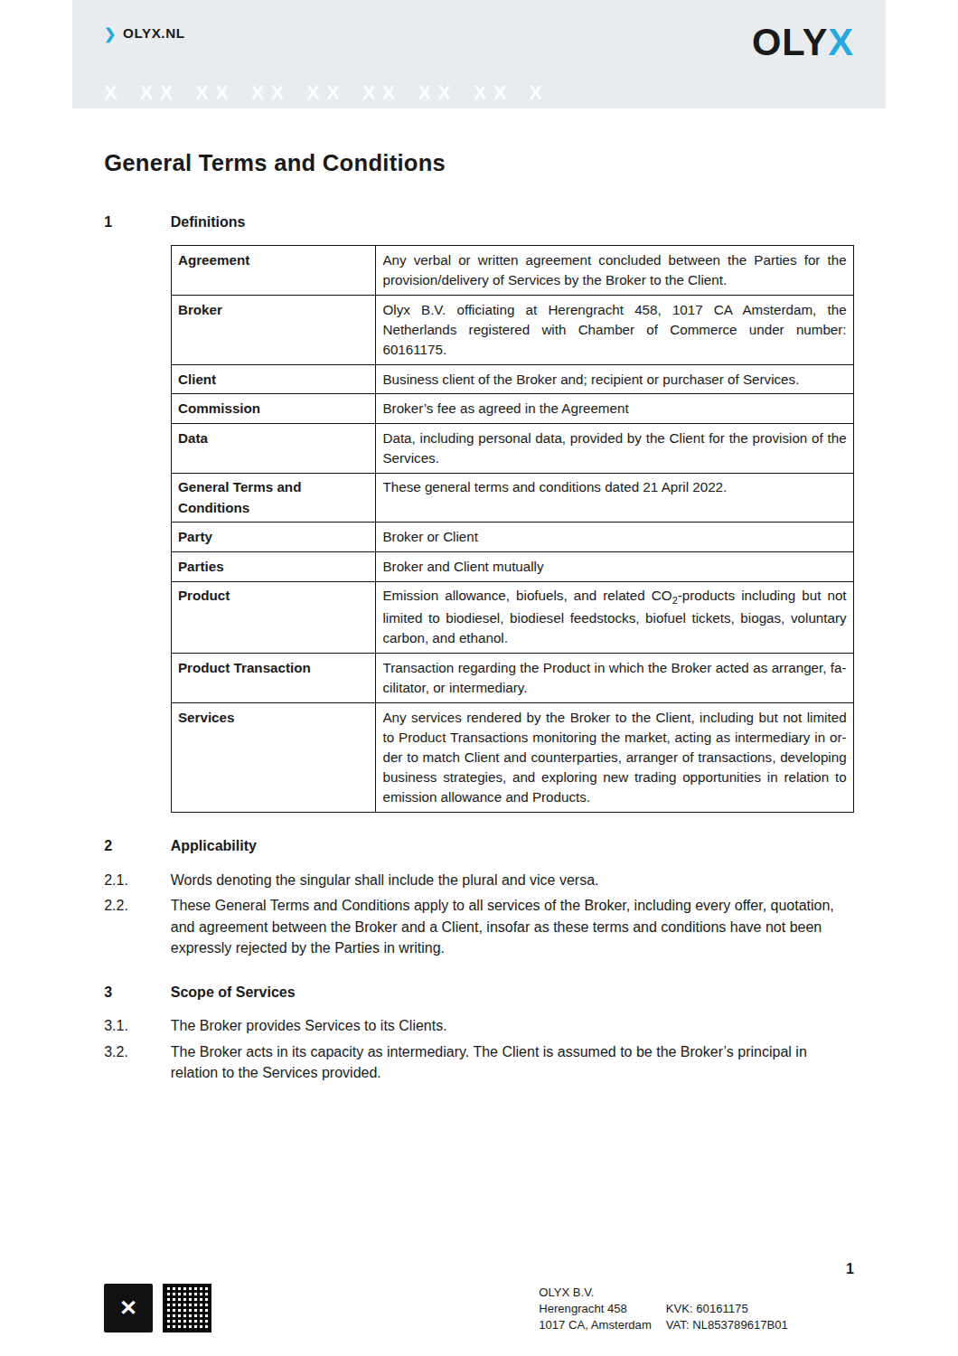❯OLYX.NL
OLYX
XXX XX XX XX XX XX XX X
General Terms and Conditions
1
Definitions
| Agreement | Any verbal or written agreement concluded between the Parties for the provision/delivery of Services by the Broker to the Client. |
| Broker | Olyx B.V. officiating at Herengracht 458, 1017 CA Amsterdam, the Netherlands registered with Chamber of Commerce under number: 60161175. |
| Client | Business client of the Broker and; recipient or purchaser of Services. |
| Commission | Broker’s fee as agreed in the Agreement |
| Data | Data, including personal data, provided by the Client for the provision of the Services. |
| General Terms and Conditions | These general terms and conditions dated 21 April 2022. |
| Party | Broker or Client |
| Parties | Broker and Client mutually |
| Product | Emission allowance, biofuels, and related CO 2 -products including but not limited to biodiesel, biodiesel feedstocks, biofuel tickets, biogas, voluntary carbon, and ethanol. |
| Product Transaction | Transaction regarding the Product in which the Broker acted as arranger, facilitator, or intermediary. |
| Services | Any services rendered by the Broker to the Client, including but not limited to Product Transactions monitoring the market, acting as intermediary in order to match Client and counterparties, arranger of transactions, developing business strategies, and exploring new trading opportunities in relation to emission allowance and Products. |
2
Applicability
2.1.
Words denoting the singular shall include the plural and vice versa.
2.2.
These General Terms and Conditions apply to all services of the Broker, including every offer, quotation, and agreement between the Broker and a Client, insofar as these terms and conditions have not been expressly rejected by the Parties in writing.
3
Scope of Services
3.1.
The Broker provides Services to its Clients.
3.2.
The Broker acts in its capacity as intermediary. The Client is assumed to be the Broker’s principal in relation to the Services provided.
1
✕
OLYX B.V.
Herengracht 458
1017 CA, Amsterdam
KVK: 60161175
VAT: NL853789617B01